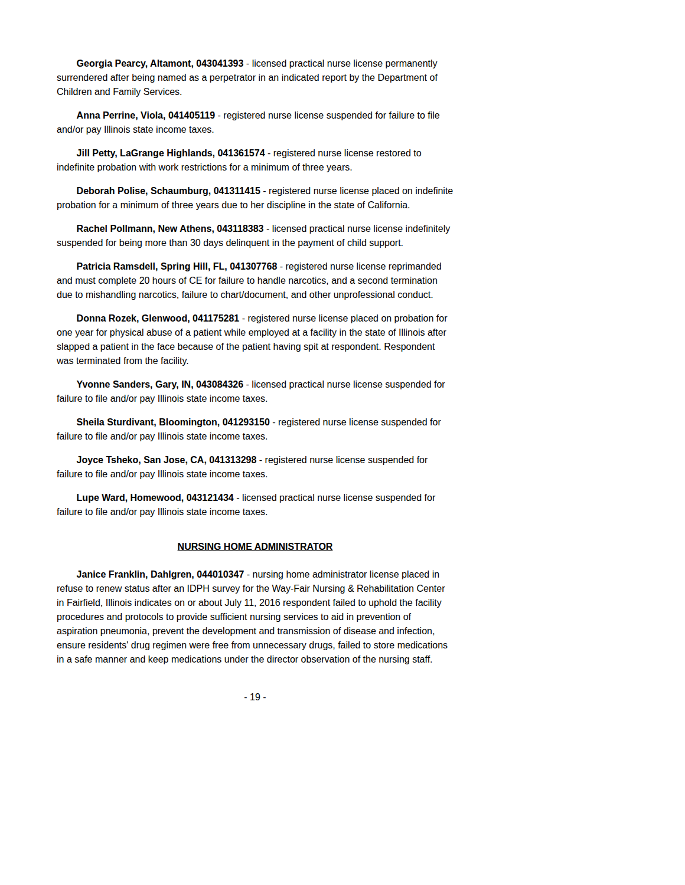Georgia Pearcy, Altamont, 043041393 - licensed practical nurse license permanently surrendered after being named as a perpetrator in an indicated report by the Department of Children and Family Services.
Anna Perrine, Viola, 041405119 - registered nurse license suspended for failure to file and/or pay Illinois state income taxes.
Jill Petty, LaGrange Highlands, 041361574 - registered nurse license restored to indefinite probation with work restrictions for a minimum of three years.
Deborah Polise, Schaumburg, 041311415 - registered nurse license placed on indefinite probation for a minimum of three years due to her discipline in the state of California.
Rachel Pollmann, New Athens, 043118383 - licensed practical nurse license indefinitely suspended for being more than 30 days delinquent in the payment of child support.
Patricia Ramsdell, Spring Hill, FL, 041307768 - registered nurse license reprimanded and must complete 20 hours of CE for failure to handle narcotics, and a second termination due to mishandling narcotics, failure to chart/document, and other unprofessional conduct.
Donna Rozek, Glenwood, 041175281 - registered nurse license placed on probation for one year for physical abuse of a patient while employed at a facility in the state of Illinois after slapped a patient in the face because of the patient having spit at respondent. Respondent was terminated from the facility.
Yvonne Sanders, Gary, IN, 043084326 - licensed practical nurse license suspended for failure to file and/or pay Illinois state income taxes.
Sheila Sturdivant, Bloomington, 041293150 - registered nurse license suspended for failure to file and/or pay Illinois state income taxes.
Joyce Tsheko, San Jose, CA, 041313298 - registered nurse license suspended for failure to file and/or pay Illinois state income taxes.
Lupe Ward, Homewood, 043121434 - licensed practical nurse license suspended for failure to file and/or pay Illinois state income taxes.
NURSING HOME ADMINISTRATOR
Janice Franklin, Dahlgren, 044010347 - nursing home administrator license placed in refuse to renew status after an IDPH survey for the Way-Fair Nursing & Rehabilitation Center in Fairfield, Illinois indicates on or about July 11, 2016 respondent failed to uphold the facility procedures and protocols to provide sufficient nursing services to aid in prevention of aspiration pneumonia, prevent the development and transmission of disease and infection, ensure residents' drug regimen were free from unnecessary drugs, failed to store medications in a safe manner and keep medications under the director observation of the nursing staff.
- 19 -